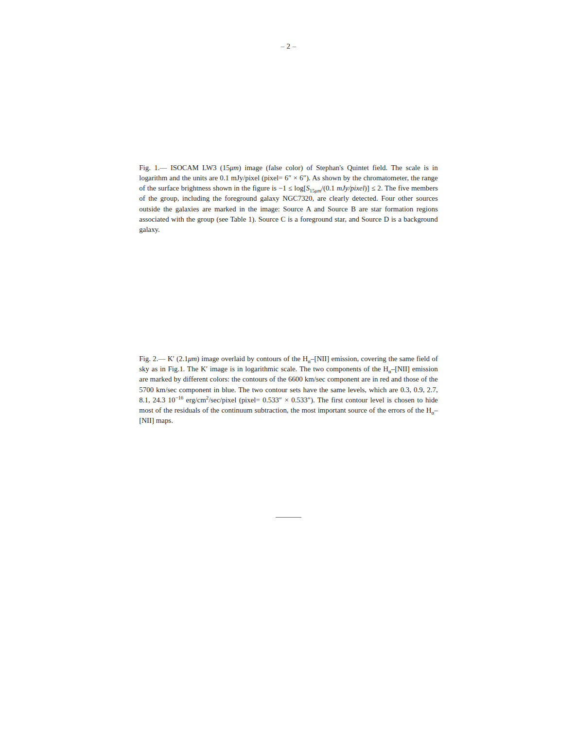– 2 –
Fig. 1.— ISOCAM LW3 (15μm) image (false color) of Stephan's Quintet field. The scale is in logarithm and the units are 0.1 mJy/pixel (pixel= 6″ × 6″). As shown by the chromatometer, the range of the surface brightness shown in the figure is −1 ≤ log[S15μm/(0.1 mJy/pixel)] ≤ 2. The five members of the group, including the foreground galaxy NGC7320, are clearly detected. Four other sources outside the galaxies are marked in the image: Source A and Source B are star formation regions associated with the group (see Table 1). Source C is a foreground star, and Source D is a background galaxy.
Fig. 2.— K′ (2.1μm) image overlaid by contours of the Hα–[NII] emission, covering the same field of sky as in Fig.1. The K′ image is in logarithmic scale. The two components of the Hα–[NII] emission are marked by different colors: the contours of the 6600 km/sec component are in red and those of the 5700 km/sec component in blue. The two contour sets have the same levels, which are 0.3, 0.9, 2.7, 8.1, 24.3 10−16 erg/cm2/sec/pixel (pixel= 0.533″ × 0.533″). The first contour level is chosen to hide most of the residuals of the continuum subtraction, the most important source of the errors of the Hα–[NII] maps.